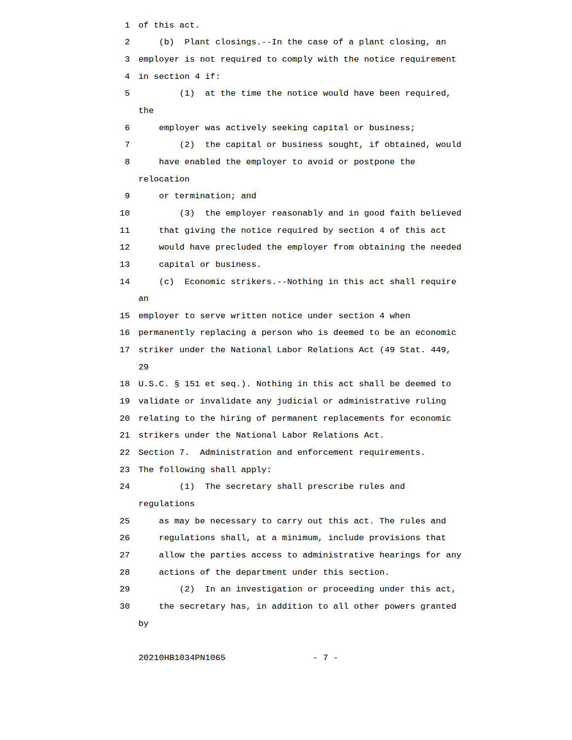of this act.
(b) Plant closings.--In the case of a plant closing, an
employer is not required to comply with the notice requirement
in section 4 if:
(1) at the time the notice would have been required, the
employer was actively seeking capital or business;
(2) the capital or business sought, if obtained, would
have enabled the employer to avoid or postpone the relocation
or termination; and
(3) the employer reasonably and in good faith believed
that giving the notice required by section 4 of this act
would have precluded the employer from obtaining the needed
capital or business.
(c) Economic strikers.--Nothing in this act shall require an
employer to serve written notice under section 4 when
permanently replacing a person who is deemed to be an economic
striker under the National Labor Relations Act (49 Stat. 449, 29
U.S.C. § 151 et seq.). Nothing in this act shall be deemed to
validate or invalidate any judicial or administrative ruling
relating to the hiring of permanent replacements for economic
strikers under the National Labor Relations Act.
Section 7. Administration and enforcement requirements.
The following shall apply:
(1) The secretary shall prescribe rules and regulations
as may be necessary to carry out this act. The rules and
regulations shall, at a minimum, include provisions that
allow the parties access to administrative hearings for any
actions of the department under this section.
(2) In an investigation or proceeding under this act,
the secretary has, in addition to all other powers granted by
20210HB1034PN1065 - 7 -